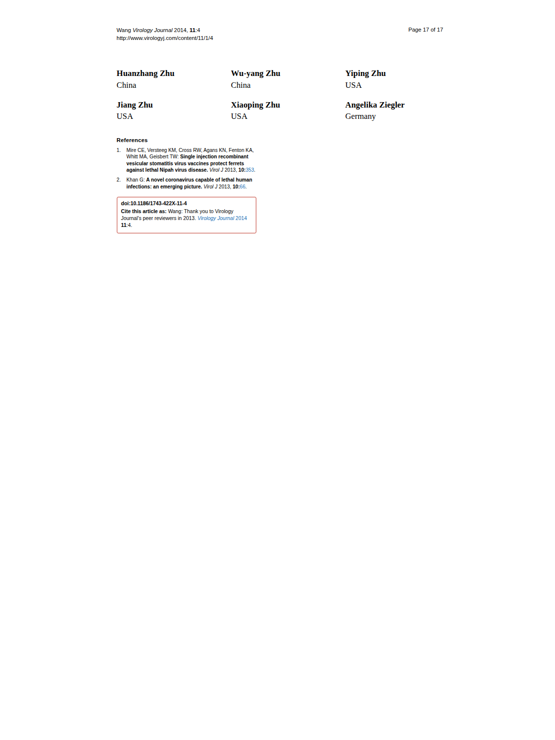Wang Virology Journal 2014, 11:4
http://www.virologyj.com/content/11/1/4
Page 17 of 17
Huanzhang Zhu
China
Wu-yang Zhu
China
Yiping Zhu
USA
Jiang Zhu
USA
Xiaoping Zhu
USA
Angelika Ziegler
Germany
References
1. Mire CE, Versteeg KM, Cross RW, Agans KN, Fenton KA, Whitt MA, Geisbert TW: Single injection recombinant vesicular stomatitis virus vaccines protect ferrets against lethal Nipah virus disease. Virol J 2013, 10: 353.
2. Khan G: A novel coronavirus capable of lethal human infections: an emerging picture. Virol J 2013, 10: 66.
doi:10.1186/1743-422X-11-4
Cite this article as: Wang: Thank you to Virology Journal's peer reviewers in 2013. Virology Journal 2014 11:4.